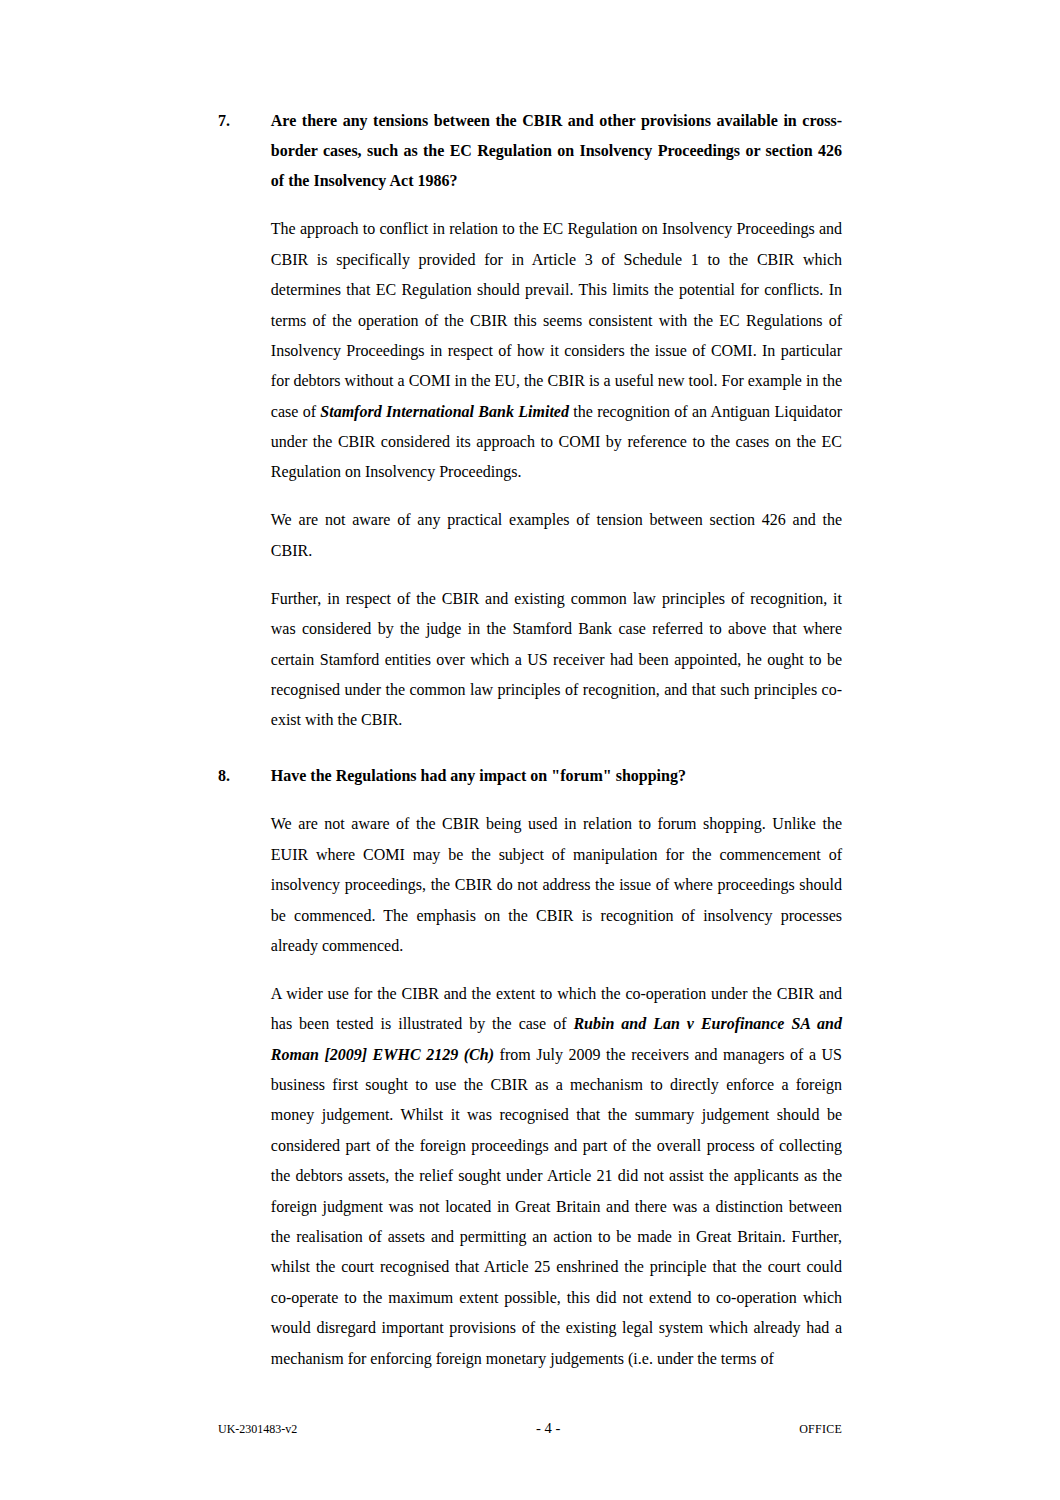7.
Are there any tensions between the CBIR and other provisions available in cross-border cases, such as the EC Regulation on Insolvency Proceedings or section 426 of the Insolvency Act 1986?
The approach to conflict in relation to the EC Regulation on Insolvency Proceedings and CBIR is specifically provided for in Article 3 of Schedule 1 to the CBIR which determines that EC Regulation should prevail. This limits the potential for conflicts. In terms of the operation of the CBIR this seems consistent with the EC Regulations of Insolvency Proceedings in respect of how it considers the issue of COMI. In particular for debtors without a COMI in the EU, the CBIR is a useful new tool. For example in the case of Stamford International Bank Limited the recognition of an Antiguan Liquidator under the CBIR considered its approach to COMI by reference to the cases on the EC Regulation on Insolvency Proceedings.
We are not aware of any practical examples of tension between section 426 and the CBIR.
Further, in respect of the CBIR and existing common law principles of recognition, it was considered by the judge in the Stamford Bank case referred to above that where certain Stamford entities over which a US receiver had been appointed, he ought to be recognised under the common law principles of recognition, and that such principles co-exist with the CBIR.
8.
Have the Regulations had any impact on "forum" shopping?
We are not aware of the CBIR being used in relation to forum shopping. Unlike the EUIR where COMI may be the subject of manipulation for the commencement of insolvency proceedings, the CBIR do not address the issue of where proceedings should be commenced. The emphasis on the CBIR is recognition of insolvency processes already commenced.
A wider use for the CIBR and the extent to which the co-operation under the CBIR and has been tested is illustrated by the case of Rubin and Lan v Eurofinance SA and Roman [2009] EWHC 2129 (Ch) from July 2009 the receivers and managers of a US business first sought to use the CBIR as a mechanism to directly enforce a foreign money judgement. Whilst it was recognised that the summary judgement should be considered part of the foreign proceedings and part of the overall process of collecting the debtors assets, the relief sought under Article 21 did not assist the applicants as the foreign judgment was not located in Great Britain and there was a distinction between the realisation of assets and permitting an action to be made in Great Britain. Further, whilst the court recognised that Article 25 enshrined the principle that the court could co-operate to the maximum extent possible, this did not extend to co-operation which would disregard important provisions of the existing legal system which already had a mechanism for enforcing foreign monetary judgements (i.e. under the terms of
UK-2301483-v2
- 4 -
OFFICE